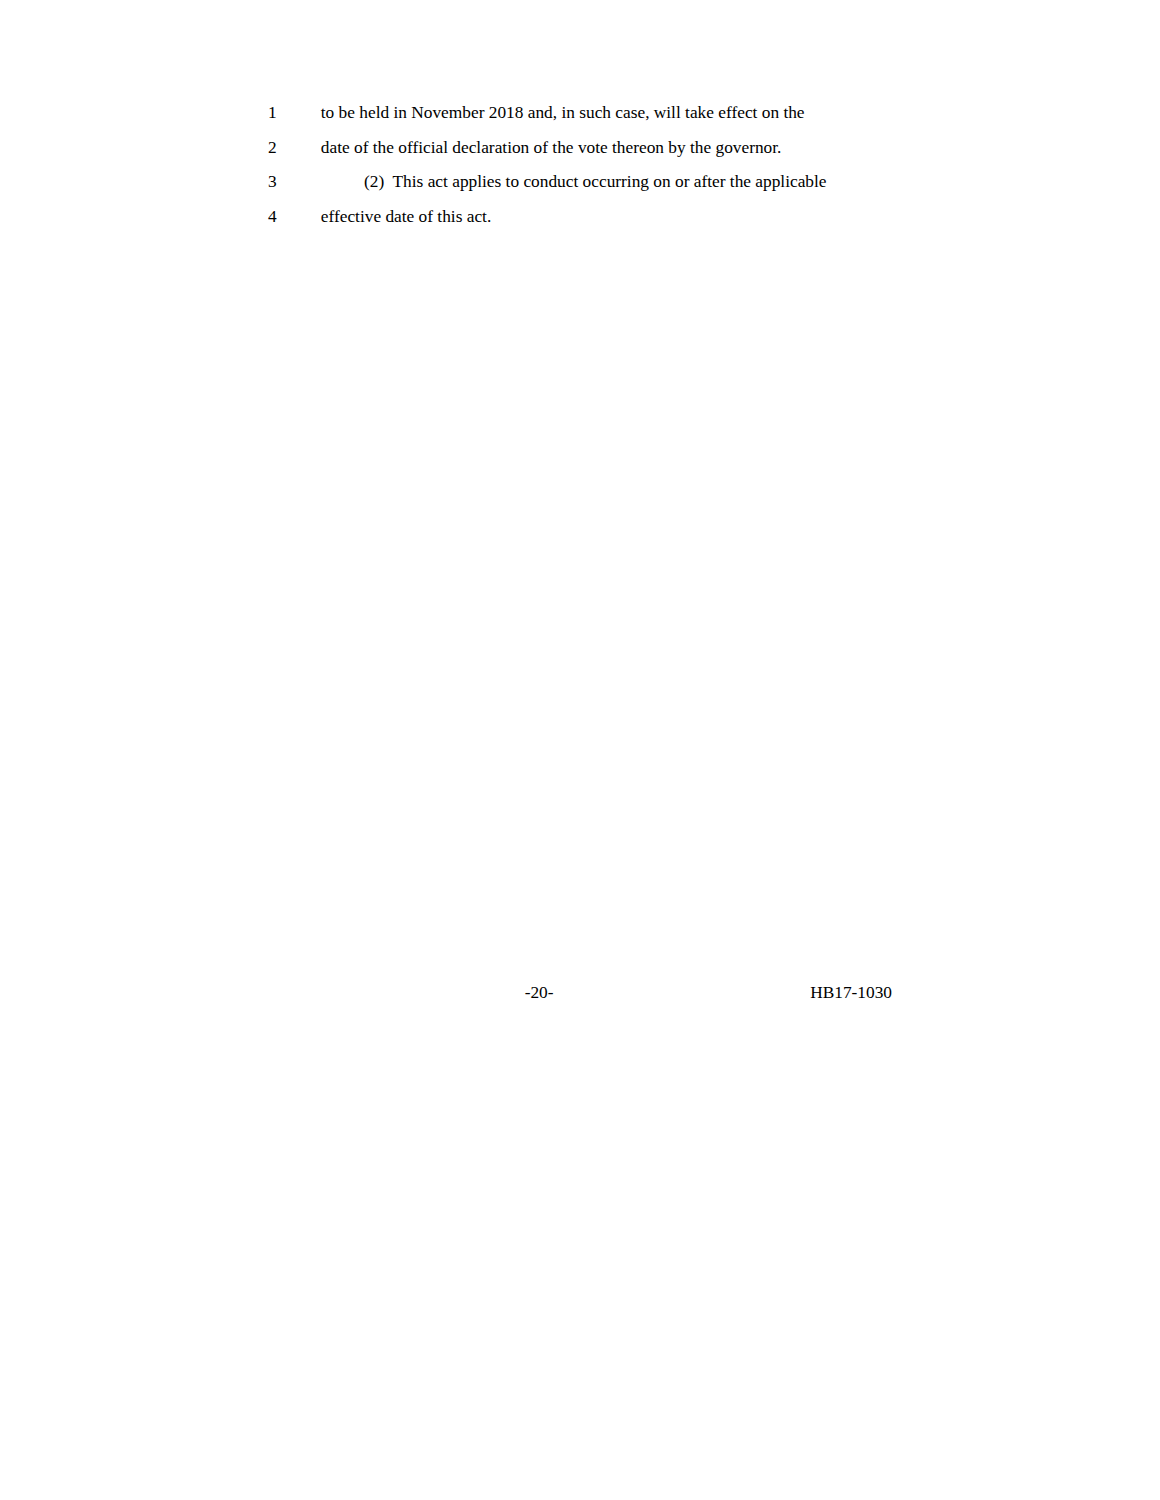| 1 | to be held in November 2018 and, in such case, will take effect on the |
| 2 | date of the official declaration of the vote thereon by the governor. |
| 3 | (2) This act applies to conduct occurring on or after the applicable |
| 4 | effective date of this act. |
-20- HB17-1030